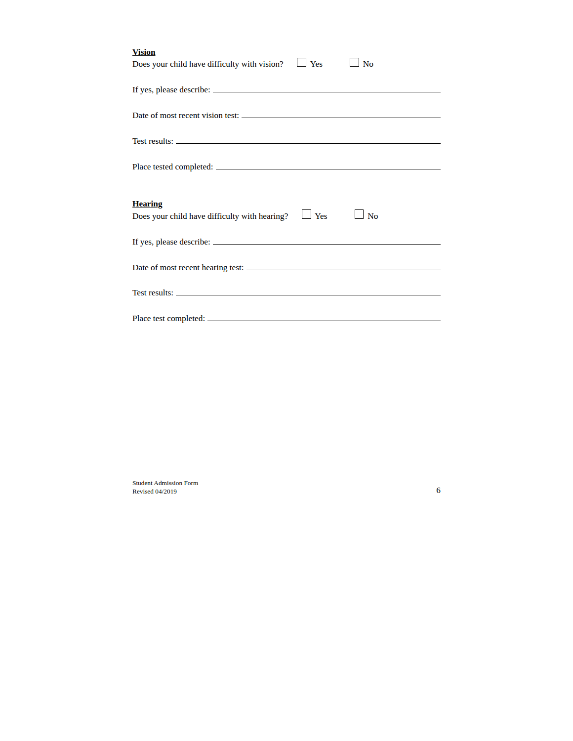Vision
Does your child have difficulty with vision? Yes No
If yes, please describe:
Date of most recent vision test:
Test results:
Place tested completed:
Hearing
Does your child have difficulty with hearing? Yes No
If yes, please describe:
Date of most recent hearing test:
Test results:
Place test completed:
Student Admission Form
Revised 04/2019
6